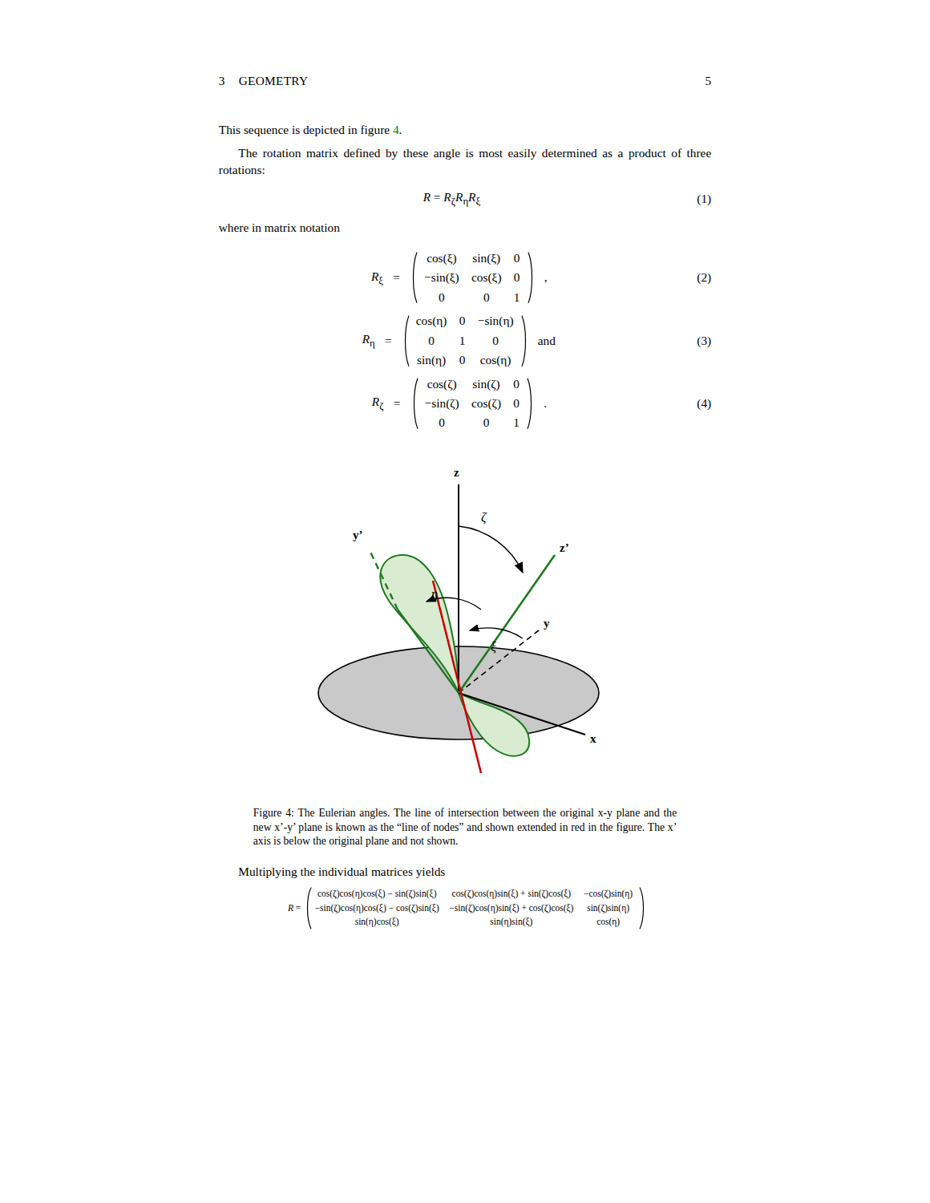3 GEOMETRY
5
This sequence is depicted in figure 4.
The rotation matrix defined by these angle is most easily determined as a product of three rotations:
R = RζRηRξ
(1)
where in matrix notation
Rξ =
| cos (ξ) | sin (ξ) | 0 |
| − sin (ξ) | cos (ξ) | 0 |
| 0 | 0 | 1 |
,
(2)
Rη =
| cos (η) | 0 | − sin (η) |
| 0 | 1 | 0 |
| sin (η) | 0 | cos (η) |
and
(3)
Rζ =
| cos (ζ) | sin (ζ) | 0 |
| − sin (ζ) | cos (ζ) | 0 |
| 0 | 0 | 1 |
.
(4)
z x y z’ y’ ζ η ξ
Figure 4: The Eulerian angles. The line of intersection between the original x-y plane and the new x’-y’ plane is known as the “line of nodes” and shown extended in red in the figure. The x’ axis is below the original plane and not shown.
Multiplying the individual matrices yields
R =
| cos (ζ) cos (η) cos (ξ) − sin (ζ) sin (ξ) | cos (ζ) cos (η) sin (ξ) + sin (ζ) cos (ξ) | − cos (ζ) sin (η) |
| − sin (ζ) cos (η) cos (ξ) − cos (ζ) sin (ξ) | − sin (ζ) cos (η) sin (ξ) + cos (ζ) cos (ξ) | sin (ζ) sin (η) |
| sin (η) cos (ξ) | sin (η) sin (ξ) | cos (η) |